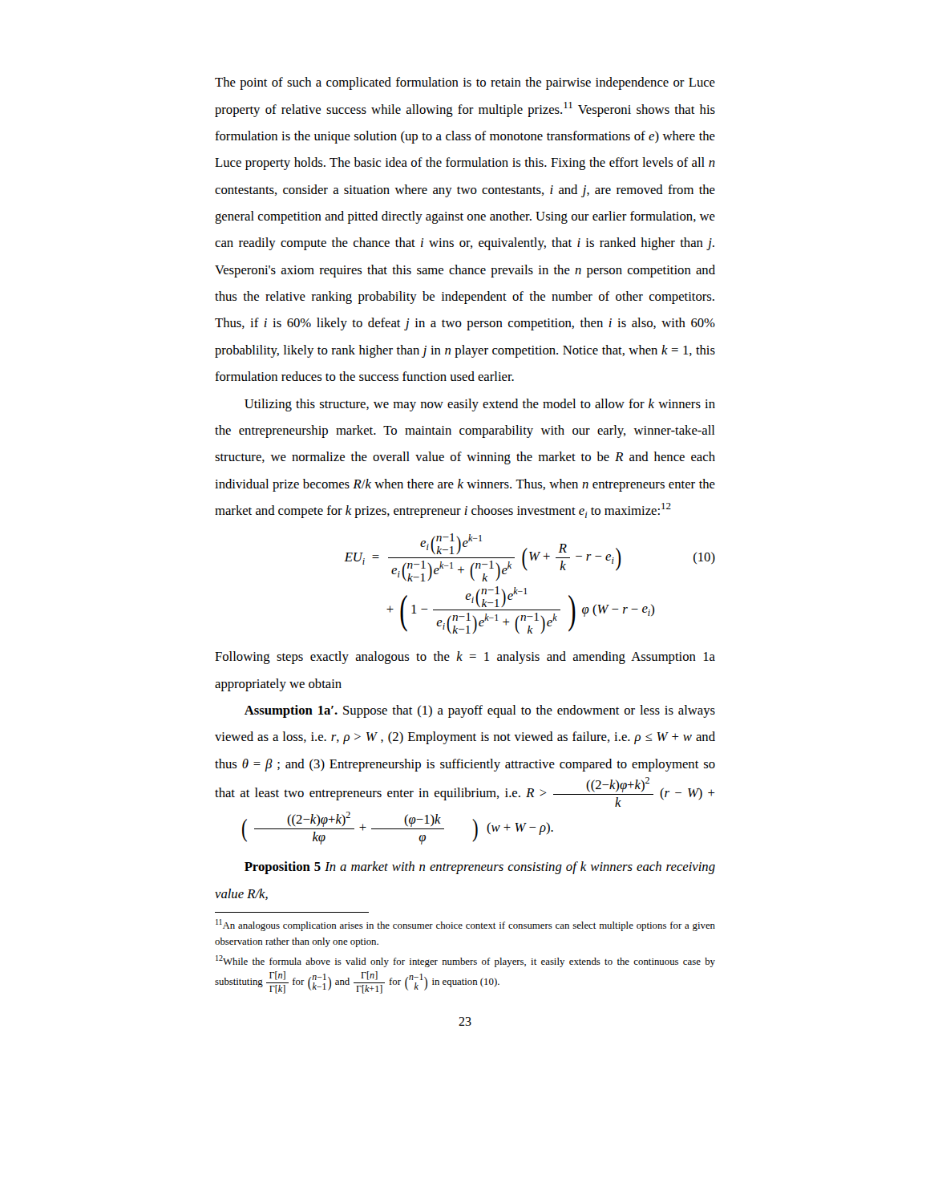The point of such a complicated formulation is to retain the pairwise independence or Luce property of relative success while allowing for multiple prizes.11 Vesperoni shows that his formulation is the unique solution (up to a class of monotone transformations of e) where the Luce property holds. The basic idea of the formulation is this. Fixing the effort levels of all n contestants, consider a situation where any two contestants, i and j, are removed from the general competition and pitted directly against one another. Using our earlier formulation, we can readily compute the chance that i wins or, equivalently, that i is ranked higher than j. Vesperoni's axiom requires that this same chance prevails in the n person competition and thus the relative ranking probability be independent of the number of other competitors. Thus, if i is 60% likely to defeat j in a two person competition, then i is also, with 60% probablility, likely to rank higher than j in n player competition. Notice that, when k = 1, this formulation reduces to the success function used earlier.
Utilizing this structure, we may now easily extend the model to allow for k winners in the entrepreneurship market. To maintain comparability with our early, winner-take-all structure, we normalize the overall value of winning the market to be R and hence each individual prize becomes R/k when there are k winners. Thus, when n entrepreneurs enter the market and compete for k prizes, entrepreneur i chooses investment ei to maximize:12
| EU i | = | e i ( n −1 k −1 ) e k −1 e i ( n −1 k −1 ) e k −1 + ( n −1 k ) e k ( W + R k − r − e i ) | (10) |
| | | + ( 1 − e i ( n −1 k −1 ) e k −1 e i ( n −1 k −1 ) e k −1 + ( n −1 k ) e k ) φ ( W − r − e i ) | |
Following steps exactly analogous to the k = 1 analysis and amending Assumption 1a appropriately we obtain
Assumption 1a′. Suppose that (1) a payoff equal to the endowment or less is always viewed as a loss, i.e. r, ρ > W , (2) Employment is not viewed as failure, i.e. ρ ≤ W + w and thus θ = β ; and (3) Entrepreneurship is sufficiently attractive compared to employment so that at least two entrepreneurs enter in equilibrium, i.e. R > ((2−k)φ+k)2 k (r − W) + (((2−k)φ+k)2 kφ + (φ−1)k φ) (w + W − ρ).
Proposition 5 In a market with n entrepreneurs consisting of k winners each receiving value R/k,
11 An analogous complication arises in the consumer choice context if consumers can select multiple options for a given observation rather than only one option.
12 While the formula above is valid only for integer numbers of players, it easily extends to the continuous case by substituting Γ[n] Γ[k] for (n−1 k−1) and Γ[n] Γ[k+1] for (n−1 k) in equation (10).
23